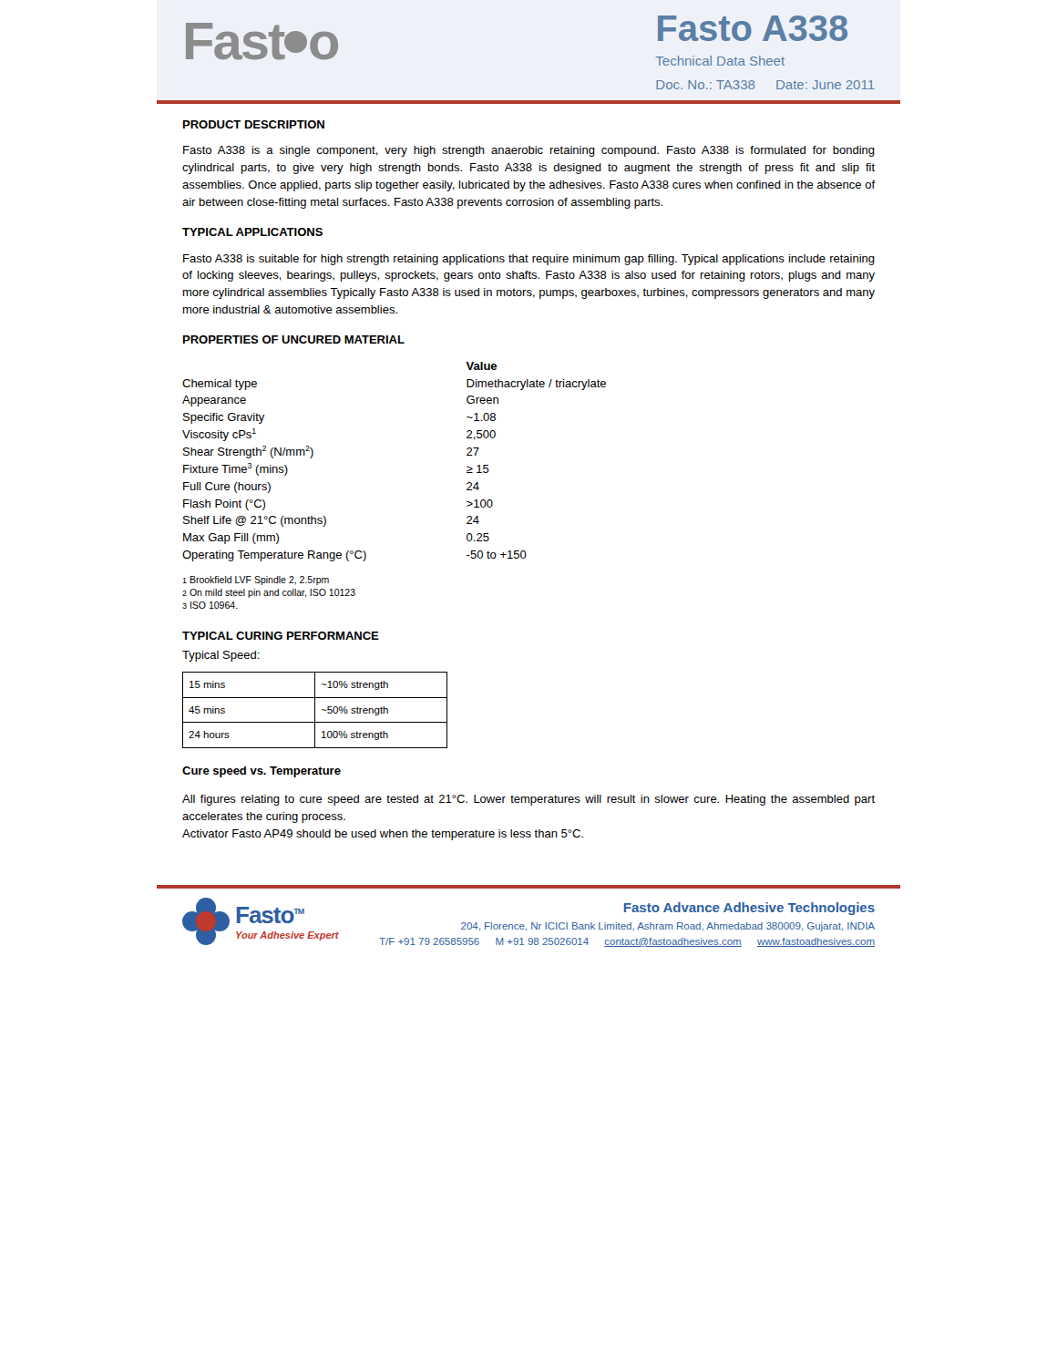Fast o
Fasto A338
Technical Data Sheet
Doc. No.: TA338 Date: June 2011
Product Description
Fasto A338 is a single component, very high strength anaerobic retaining compound. Fasto A338 is formulated for bonding cylindrical parts, to give very high strength bonds. Fasto A338 is designed to augment the strength of press fit and slip fit assemblies. Once applied, parts slip together easily, lubricated by the adhesives. Fasto A338 cures when confined in the absence of air between close-fitting metal surfaces. Fasto A338 prevents corrosion of assembling parts.
Typical Applications
Fasto A338 is suitable for high strength retaining applications that require minimum gap filling. Typical applications include retaining of locking sleeves, bearings, pulleys, sprockets, gears onto shafts. Fasto A338 is also used for retaining rotors, plugs and many more cylindrical assemblies Typically Fasto A338 is used in motors, pumps, gearboxes, turbines, compressors generators and many more industrial & automotive assemblies.
Properties of Uncured Material
| | Value |
| Chemical type | Dimethacrylate / triacrylate |
| Appearance | Green |
| Specific Gravity | ~1.08 |
| Viscosity cPs 1 | 2,500 |
| Shear Strength 2 (N/mm 2 ) | 27 |
| Fixture Time 3 (mins) | ≥ 15 |
| Full Cure (hours) | 24 |
| Flash Point (°C) | >100 |
| Shelf Life @ 21°C (months) | 24 |
| Max Gap Fill (mm) | 0.25 |
| Operating Temperature Range (°C) | -50 to +150 |
1 Brookfield LVF Spindle 2, 2.5rpm
2 On mild steel pin and collar, ISO 10123
3 ISO 10964.
TYPICAL CURING PERFORMANCE
Typical Speed:
| 15 mins | ~10% strength |
| 45 mins | ~50% strength |
| 24 hours | 100% strength |
Cure speed vs. Temperature
All figures relating to cure speed are tested at 21°C. Lower temperatures will result in slower cure. Heating the assembled part accelerates the curing process.
Activator Fasto AP49 should be used when the temperature is less than 5°C.
FastoTM
Your Adhesive Expert
Fasto Advance Adhesive Technologies
204, Florence, Nr ICICI Bank Limited, Ashram Road, Ahmedabad 380009, Gujarat, INDIA
T/F +91 79 26585956 M +91 98 25026014 contact@fastoadhesives.com www.fastoadhesives.com